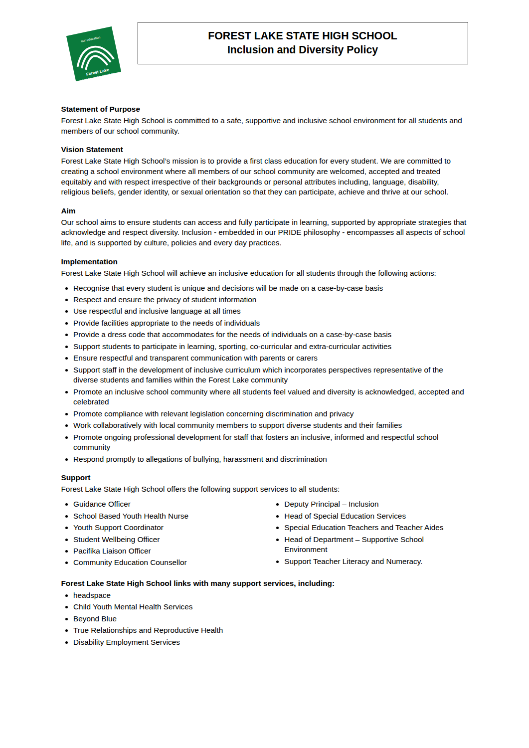our education Forest Lake STATE HIGH SCHOOL
FOREST LAKE STATE HIGH SCHOOL
Inclusion and Diversity Policy
Statement of Purpose
Forest Lake State High School is committed to a safe, supportive and inclusive school environment for all students and members of our school community.
Vision Statement
Forest Lake State High School’s mission is to provide a first class education for every student. We are committed to creating a school environment where all members of our school community are welcomed, accepted and treated equitably and with respect irrespective of their backgrounds or personal attributes including, language, disability, religious beliefs, gender identity, or sexual orientation so that they can participate, achieve and thrive at our school.
Aim
Our school aims to ensure students can access and fully participate in learning, supported by appropriate strategies that acknowledge and respect diversity. Inclusion - embedded in our PRIDE philosophy - encompasses all aspects of school life, and is supported by culture, policies and every day practices.
Implementation
Forest Lake State High School will achieve an inclusive education for all students through the following actions:
Recognise that every student is unique and decisions will be made on a case-by-case basis
Respect and ensure the privacy of student information
Use respectful and inclusive language at all times
Provide facilities appropriate to the needs of individuals
Provide a dress code that accommodates for the needs of individuals on a case-by-case basis
Support students to participate in learning, sporting, co-curricular and extra-curricular activities
Ensure respectful and transparent communication with parents or carers
Support staff in the development of inclusive curriculum which incorporates perspectives representative of the diverse students and families within the Forest Lake community
Promote an inclusive school community where all students feel valued and diversity is acknowledged, accepted and celebrated
Promote compliance with relevant legislation concerning discrimination and privacy
Work collaboratively with local community members to support diverse students and their families
Promote ongoing professional development for staff that fosters an inclusive, informed and respectful school community
Respond promptly to allegations of bullying, harassment and discrimination
Support
Forest Lake State High School offers the following support services to all students:
Guidance Officer
School Based Youth Health Nurse
Youth Support Coordinator
Student Wellbeing Officer
Pacifika Liaison Officer
Community Education Counsellor
Deputy Principal – Inclusion
Head of Special Education Services
Special Education Teachers and Teacher Aides
Head of Department – Supportive School Environment
Support Teacher Literacy and Numeracy.
Forest Lake State High School links with many support services, including:
headspace
Child Youth Mental Health Services
Beyond Blue
True Relationships and Reproductive Health
Disability Employment Services